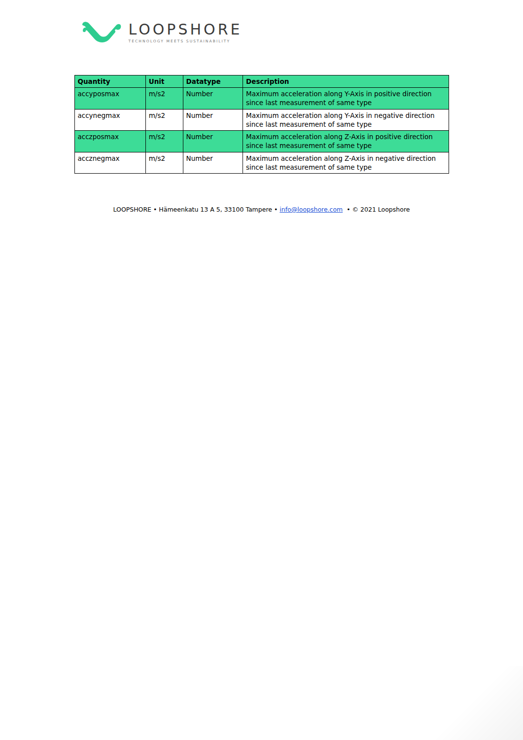LOOPSHORE
TECHNOLOGY MEETS SUSTAINABILITY
| Quantity | Unit | Datatype | Description |
| --- | --- | --- | --- |
| accyposmax | m/s2 | Number | Maximum acceleration along Y-Axis in positive direction since last measurement of same type |
| accynegmax | m/s2 | Number | Maximum acceleration along Y-Axis in negative direction since last measurement of same type |
| acczposmax | m/s2 | Number | Maximum acceleration along Z-Axis in positive direction since last measurement of same type |
| accznegmax | m/s2 | Number | Maximum acceleration along Z-Axis in negative direction since last measurement of same type |
LOOPSHORE • Hämeenkatu 13 A 5, 33100 Tampere • info@loopshore.com • © 2021 Loopshore